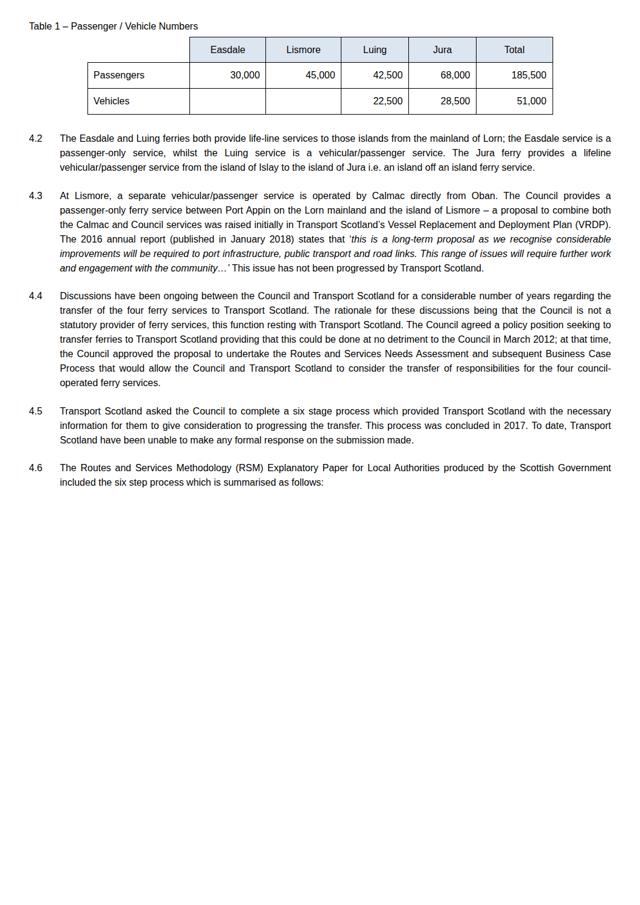Table 1 – Passenger / Vehicle Numbers
| | Easdale | Lismore | Luing | Jura | Total |
| --- | --- | --- | --- | --- | --- |
| Passengers | 30,000 | 45,000 | 42,500 | 68,000 | 185,500 |
| Vehicles | | | 22,500 | 28,500 | 51,000 |
4.2
The Easdale and Luing ferries both provide life-line services to those islands from the mainland of Lorn; the Easdale service is a passenger-only service, whilst the Luing service is a vehicular/passenger service. The Jura ferry provides a lifeline vehicular/passenger service from the island of Islay to the island of Jura i.e. an island off an island ferry service.
4.3
At Lismore, a separate vehicular/passenger service is operated by Calmac directly from Oban. The Council provides a passenger-only ferry service between Port Appin on the Lorn mainland and the island of Lismore – a proposal to combine both the Calmac and Council services was raised initially in Transport Scotland’s Vessel Replacement and Deployment Plan (VRDP). The 2016 annual report (published in January 2018) states that ‘this is a long-term proposal as we recognise considerable improvements will be required to port infrastructure, public transport and road links. This range of issues will require further work and engagement with the community…’ This issue has not been progressed by Transport Scotland.
4.4
Discussions have been ongoing between the Council and Transport Scotland for a considerable number of years regarding the transfer of the four ferry services to Transport Scotland. The rationale for these discussions being that the Council is not a statutory provider of ferry services, this function resting with Transport Scotland. The Council agreed a policy position seeking to transfer ferries to Transport Scotland providing that this could be done at no detriment to the Council in March 2012; at that time, the Council approved the proposal to undertake the Routes and Services Needs Assessment and subsequent Business Case Process that would allow the Council and Transport Scotland to consider the transfer of responsibilities for the four council-operated ferry services.
4.5
Transport Scotland asked the Council to complete a six stage process which provided Transport Scotland with the necessary information for them to give consideration to progressing the transfer. This process was concluded in 2017. To date, Transport Scotland have been unable to make any formal response on the submission made.
4.6
The Routes and Services Methodology (RSM) Explanatory Paper for Local Authorities produced by the Scottish Government included the six step process which is summarised as follows: